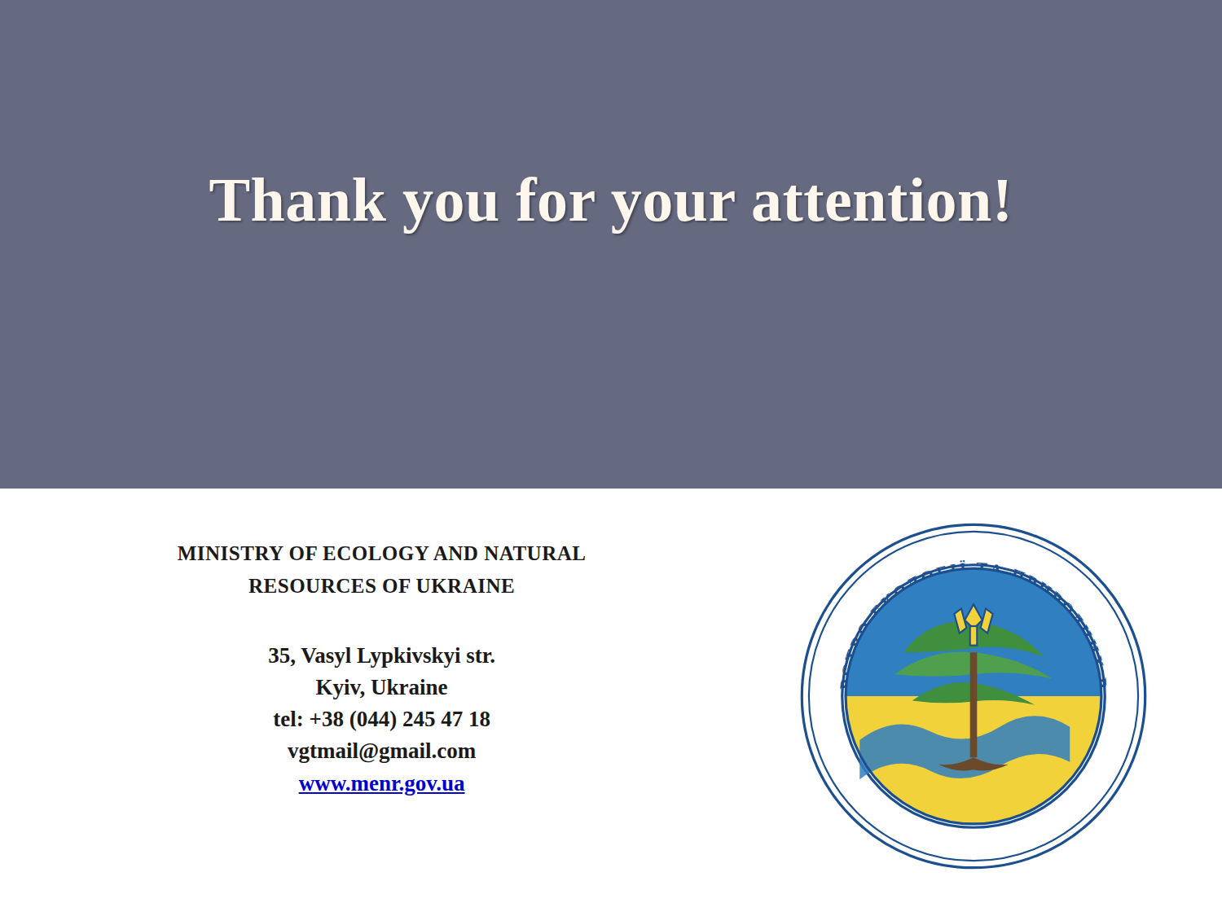Thank you for your attention!
MINISTRY OF ECOLOGY AND NATURAL
RESOURCES OF UKRAINE
35, Vasyl Lypkivskyi str.
Kyiv, Ukraine
tel: +38 (044) 245 47 18
vgtmail@gmail.com
www.menr.gov.ua
МІНІСТЕРСТВО ЕКОЛОГІЇ ТА ПРИРОДНИХ РЕСУРСІВ УКРАЇНИ • МІНІСТЕРСТВО